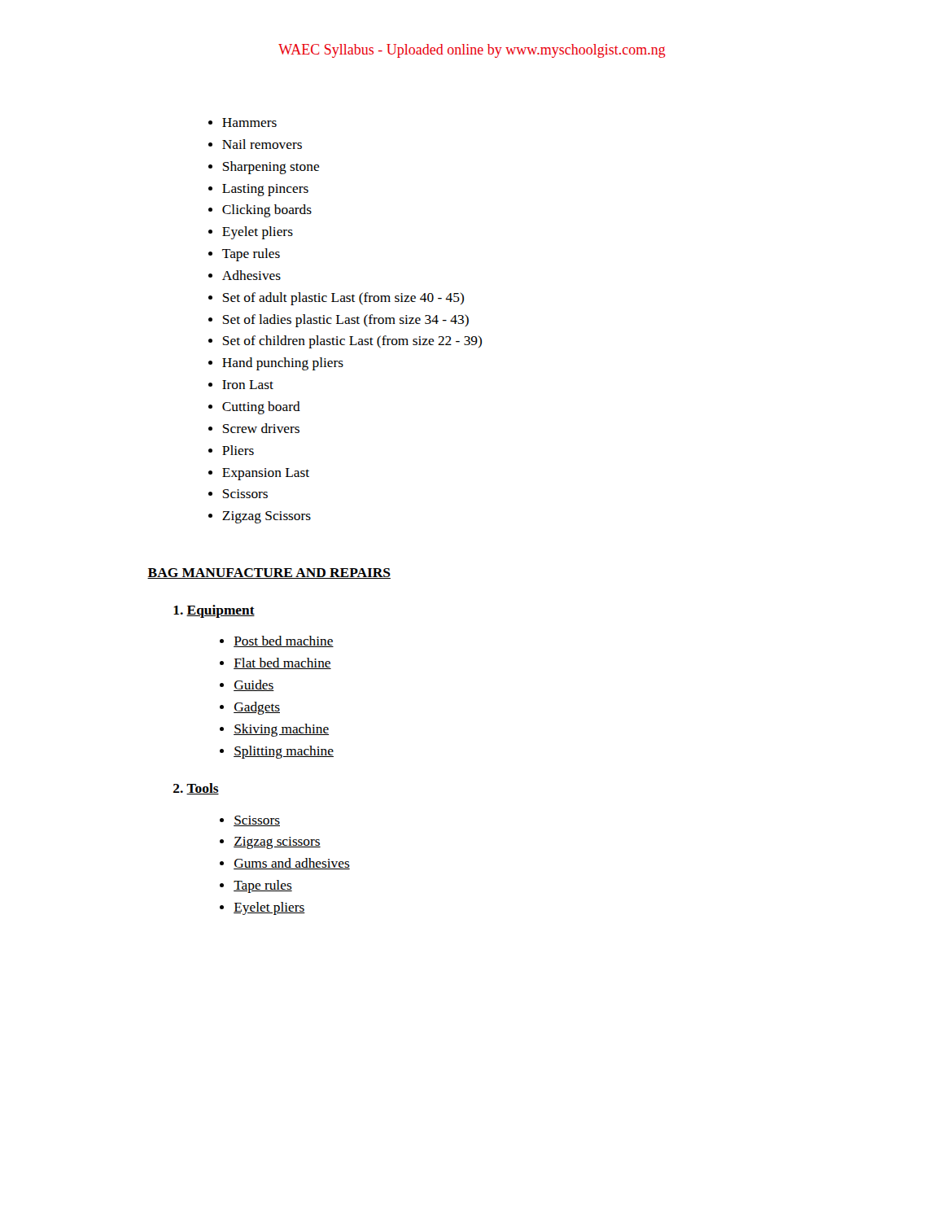WAEC Syllabus - Uploaded online by www.myschoolgist.com.ng
Hammers
Nail removers
Sharpening stone
Lasting pincers
Clicking boards
Eyelet pliers
Tape rules
Adhesives
Set of adult plastic Last (from size 40 - 45)
Set of ladies plastic Last (from size 34 - 43)
Set of children plastic Last (from size 22 - 39)
Hand punching pliers
Iron Last
Cutting board
Screw drivers
Pliers
Expansion Last
Scissors
Zigzag Scissors
BAG MANUFACTURE AND REPAIRS
Equipment
Post bed machine
Flat bed machine
Guides
Gadgets
Skiving machine
Splitting machine
Tools
Scissors
Zigzag scissors
Gums and adhesives
Tape rules
Eyelet pliers